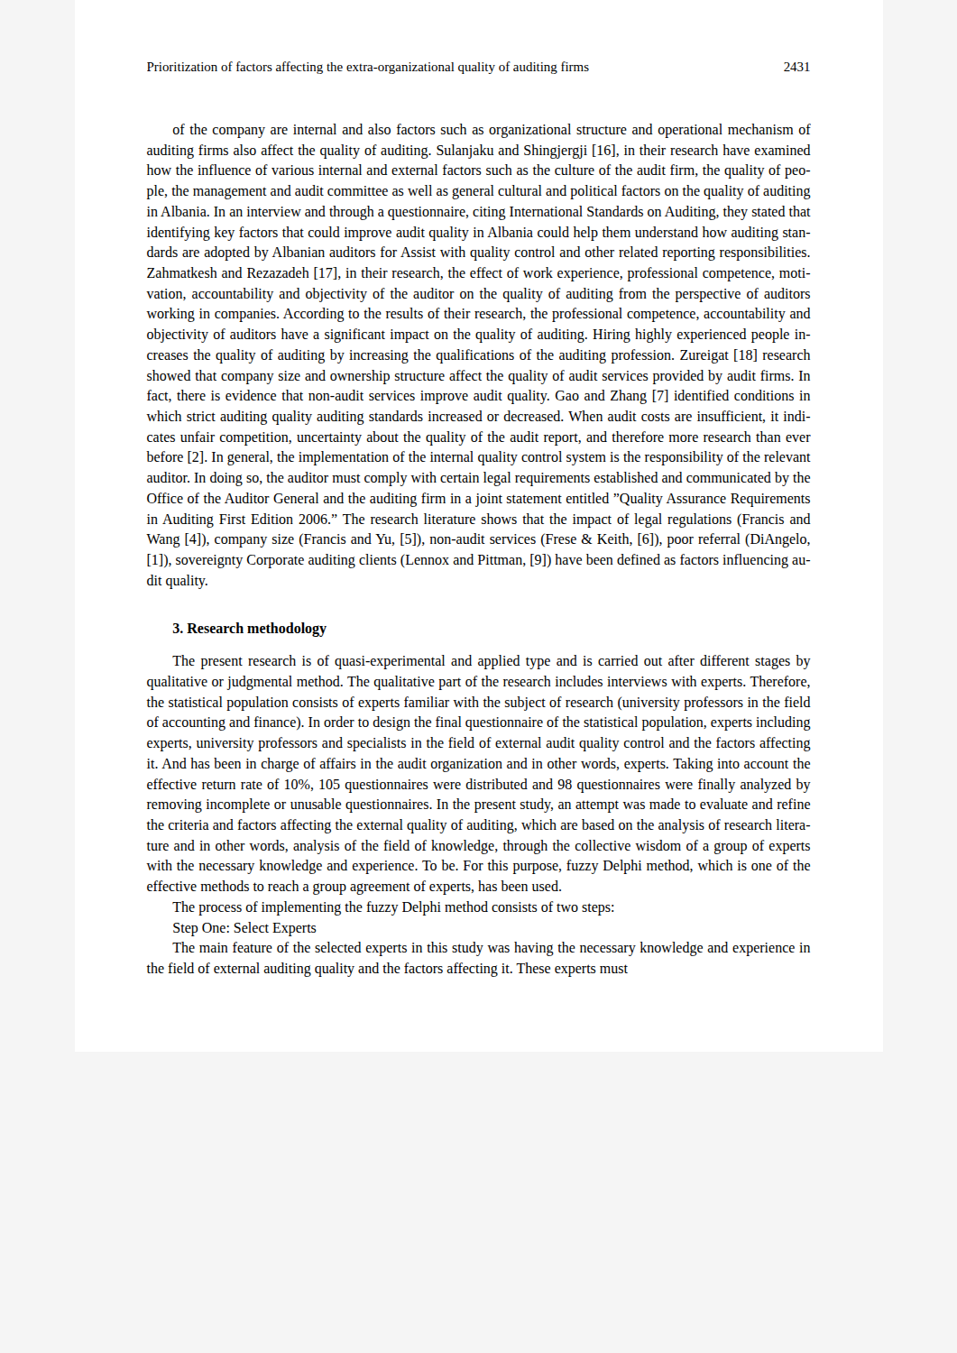Prioritization of factors affecting the extra-organizational quality of auditing firms
2431
of the company are internal and also factors such as organizational structure and operational mechanism of auditing firms also affect the quality of auditing. Sulanjaku and Shingjergji [16], in their research have examined how the influence of various internal and external factors such as the culture of the audit firm, the quality of people, the management and audit committee as well as general cultural and political factors on the quality of auditing in Albania. In an interview and through a questionnaire, citing International Standards on Auditing, they stated that identifying key factors that could improve audit quality in Albania could help them understand how auditing standards are adopted by Albanian auditors for Assist with quality control and other related reporting responsibilities. Zahmatkesh and Rezazadeh [17], in their research, the effect of work experience, professional competence, motivation, accountability and objectivity of the auditor on the quality of auditing from the perspective of auditors working in companies. According to the results of their research, the professional competence, accountability and objectivity of auditors have a significant impact on the quality of auditing. Hiring highly experienced people increases the quality of auditing by increasing the qualifications of the auditing profession. Zureigat [18] research showed that company size and ownership structure affect the quality of audit services provided by audit firms. In fact, there is evidence that non-audit services improve audit quality. Gao and Zhang [7] identified conditions in which strict auditing quality auditing standards increased or decreased. When audit costs are insufficient, it indicates unfair competition, uncertainty about the quality of the audit report, and therefore more research than ever before [2]. In general, the implementation of the internal quality control system is the responsibility of the relevant auditor. In doing so, the auditor must comply with certain legal requirements established and communicated by the Office of the Auditor General and the auditing firm in a joint statement entitled ”Quality Assurance Requirements in Auditing First Edition 2006.” The research literature shows that the impact of legal regulations (Francis and Wang [4]), company size (Francis and Yu, [5]), non-audit services (Frese & Keith, [6]), poor referral (DiAngelo, [1]), sovereignty Corporate auditing clients (Lennox and Pittman, [9]) have been defined as factors influencing audit quality.
3. Research methodology
The present research is of quasi-experimental and applied type and is carried out after different stages by qualitative or judgmental method. The qualitative part of the research includes interviews with experts. Therefore, the statistical population consists of experts familiar with the subject of research (university professors in the field of accounting and finance). In order to design the final questionnaire of the statistical population, experts including experts, university professors and specialists in the field of external audit quality control and the factors affecting it. And has been in charge of affairs in the audit organization and in other words, experts. Taking into account the effective return rate of 10%, 105 questionnaires were distributed and 98 questionnaires were finally analyzed by removing incomplete or unusable questionnaires. In the present study, an attempt was made to evaluate and refine the criteria and factors affecting the external quality of auditing, which are based on the analysis of research literature and in other words, analysis of the field of knowledge, through the collective wisdom of a group of experts with the necessary knowledge and experience. To be. For this purpose, fuzzy Delphi method, which is one of the effective methods to reach a group agreement of experts, has been used.
The process of implementing the fuzzy Delphi method consists of two steps:
Step One: Select Experts
The main feature of the selected experts in this study was having the necessary knowledge and experience in the field of external auditing quality and the factors affecting it. These experts must